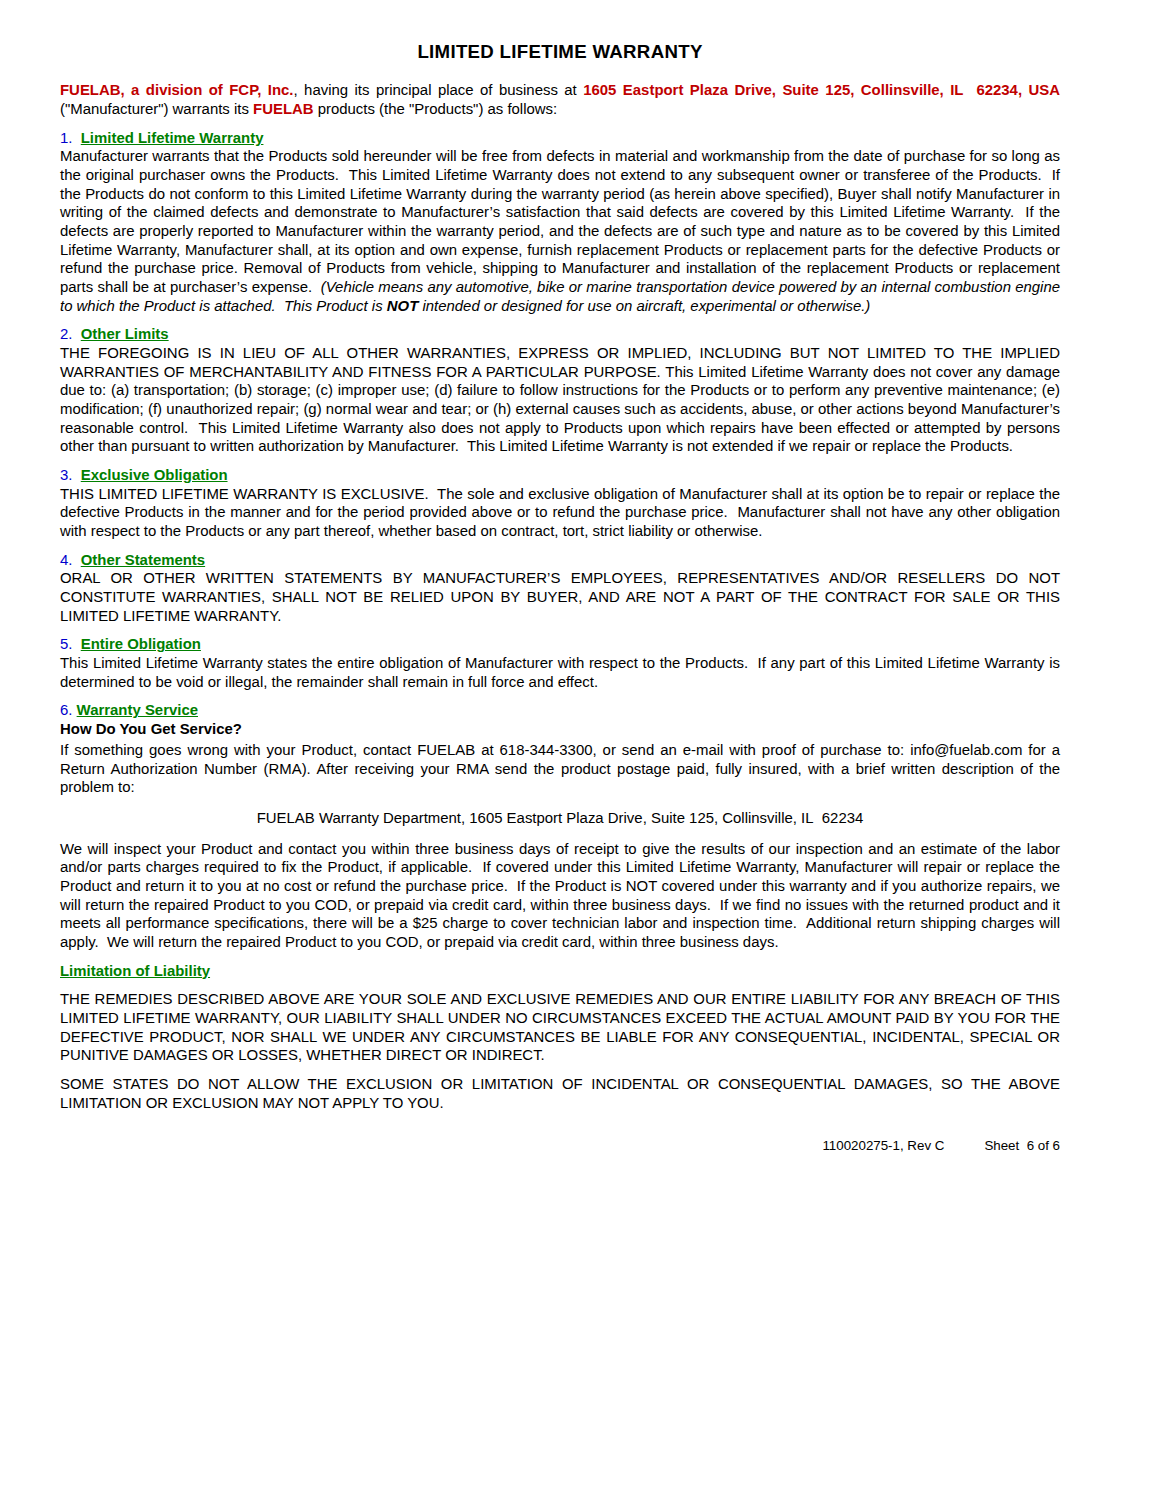LIMITED LIFETIME WARRANTY
FUELAB, a division of FCP, Inc., having its principal place of business at 1605 Eastport Plaza Drive, Suite 125, Collinsville, IL 62234, USA ("Manufacturer") warrants its FUELAB products (the "Products") as follows:
1. Limited Lifetime Warranty
Manufacturer warrants that the Products sold hereunder will be free from defects in material and workmanship from the date of purchase for so long as the original purchaser owns the Products. This Limited Lifetime Warranty does not extend to any subsequent owner or transferee of the Products. If the Products do not conform to this Limited Lifetime Warranty during the warranty period (as herein above specified), Buyer shall notify Manufacturer in writing of the claimed defects and demonstrate to Manufacturer’s satisfaction that said defects are covered by this Limited Lifetime Warranty. If the defects are properly reported to Manufacturer within the warranty period, and the defects are of such type and nature as to be covered by this Limited Lifetime Warranty, Manufacturer shall, at its option and own expense, furnish replacement Products or replacement parts for the defective Products or refund the purchase price. Removal of Products from vehicle, shipping to Manufacturer and installation of the replacement Products or replacement parts shall be at purchaser’s expense. (Vehicle means any automotive, bike or marine transportation device powered by an internal combustion engine to which the Product is attached. This Product is NOT intended or designed for use on aircraft, experimental or otherwise.)
2. Other Limits
THE FOREGOING IS IN LIEU OF ALL OTHER WARRANTIES, EXPRESS OR IMPLIED, INCLUDING BUT NOT LIMITED TO THE IMPLIED WARRANTIES OF MERCHANTABILITY AND FITNESS FOR A PARTICULAR PURPOSE. This Limited Lifetime Warranty does not cover any damage due to: (a) transportation; (b) storage; (c) improper use; (d) failure to follow instructions for the Products or to perform any preventive maintenance; (e) modification; (f) unauthorized repair; (g) normal wear and tear; or (h) external causes such as accidents, abuse, or other actions beyond Manufacturer’s reasonable control. This Limited Lifetime Warranty also does not apply to Products upon which repairs have been effected or attempted by persons other than pursuant to written authorization by Manufacturer. This Limited Lifetime Warranty is not extended if we repair or replace the Products.
3. Exclusive Obligation
THIS LIMITED LIFETIME WARRANTY IS EXCLUSIVE. The sole and exclusive obligation of Manufacturer shall at its option be to repair or replace the defective Products in the manner and for the period provided above or to refund the purchase price. Manufacturer shall not have any other obligation with respect to the Products or any part thereof, whether based on contract, tort, strict liability or otherwise.
4. Other Statements
ORAL OR OTHER WRITTEN STATEMENTS BY MANUFACTURER’S EMPLOYEES, REPRESENTATIVES AND/OR RESELLERS DO NOT CONSTITUTE WARRANTIES, SHALL NOT BE RELIED UPON BY BUYER, AND ARE NOT A PART OF THE CONTRACT FOR SALE OR THIS LIMITED LIFETIME WARRANTY.
5. Entire Obligation
This Limited Lifetime Warranty states the entire obligation of Manufacturer with respect to the Products. If any part of this Limited Lifetime Warranty is determined to be void or illegal, the remainder shall remain in full force and effect.
6. Warranty Service
How Do You Get Service?
If something goes wrong with your Product, contact FUELAB at 618-344-3300, or send an e-mail with proof of purchase to: info@fuelab.com for a Return Authorization Number (RMA). After receiving your RMA send the product postage paid, fully insured, with a brief written description of the problem to:
FUELAB Warranty Department, 1605 Eastport Plaza Drive, Suite 125, Collinsville, IL 62234
We will inspect your Product and contact you within three business days of receipt to give the results of our inspection and an estimate of the labor and/or parts charges required to fix the Product, if applicable. If covered under this Limited Lifetime Warranty, Manufacturer will repair or replace the Product and return it to you at no cost or refund the purchase price. If the Product is NOT covered under this warranty and if you authorize repairs, we will return the repaired Product to you COD, or prepaid via credit card, within three business days. If we find no issues with the returned product and it meets all performance specifications, there will be a $25 charge to cover technician labor and inspection time. Additional return shipping charges will apply. We will return the repaired Product to you COD, or prepaid via credit card, within three business days.
Limitation of Liability
THE REMEDIES DESCRIBED ABOVE ARE YOUR SOLE AND EXCLUSIVE REMEDIES AND OUR ENTIRE LIABILITY FOR ANY BREACH OF THIS LIMITED LIFETIME WARRANTY, OUR LIABILITY SHALL UNDER NO CIRCUMSTANCES EXCEED THE ACTUAL AMOUNT PAID BY YOU FOR THE DEFECTIVE PRODUCT, NOR SHALL WE UNDER ANY CIRCUMSTANCES BE LIABLE FOR ANY CONSEQUENTIAL, INCIDENTAL, SPECIAL OR PUNITIVE DAMAGES OR LOSSES, WHETHER DIRECT OR INDIRECT.
SOME STATES DO NOT ALLOW THE EXCLUSION OR LIMITATION OF INCIDENTAL OR CONSEQUENTIAL DAMAGES, SO THE ABOVE LIMITATION OR EXCLUSION MAY NOT APPLY TO YOU.
110020275-1, Rev CSheet 6 of 6